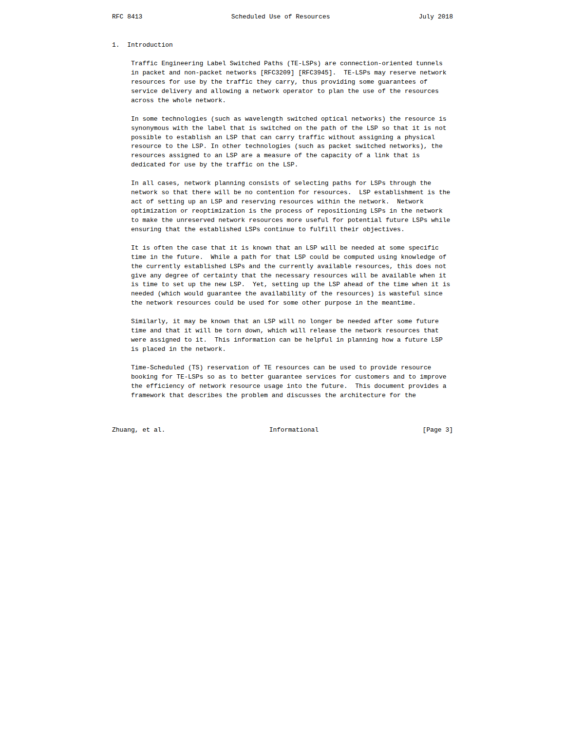RFC 8413 Scheduled Use of Resources July 2018
1. Introduction
Traffic Engineering Label Switched Paths (TE-LSPs) are connection-oriented tunnels in packet and non-packet networks [RFC3209] [RFC3945]. TE-LSPs may reserve network resources for use by the traffic they carry, thus providing some guarantees of service delivery and allowing a network operator to plan the use of the resources across the whole network.
In some technologies (such as wavelength switched optical networks) the resource is synonymous with the label that is switched on the path of the LSP so that it is not possible to establish an LSP that can carry traffic without assigning a physical resource to the LSP. In other technologies (such as packet switched networks), the resources assigned to an LSP are a measure of the capacity of a link that is dedicated for use by the traffic on the LSP.
In all cases, network planning consists of selecting paths for LSPs through the network so that there will be no contention for resources. LSP establishment is the act of setting up an LSP and reserving resources within the network. Network optimization or reoptimization is the process of repositioning LSPs in the network to make the unreserved network resources more useful for potential future LSPs while ensuring that the established LSPs continue to fulfill their objectives.
It is often the case that it is known that an LSP will be needed at some specific time in the future. While a path for that LSP could be computed using knowledge of the currently established LSPs and the currently available resources, this does not give any degree of certainty that the necessary resources will be available when it is time to set up the new LSP. Yet, setting up the LSP ahead of the time when it is needed (which would guarantee the availability of the resources) is wasteful since the network resources could be used for some other purpose in the meantime.
Similarly, it may be known that an LSP will no longer be needed after some future time and that it will be torn down, which will release the network resources that were assigned to it. This information can be helpful in planning how a future LSP is placed in the network.
Time-Scheduled (TS) reservation of TE resources can be used to provide resource booking for TE-LSPs so as to better guarantee services for customers and to improve the efficiency of network resource usage into the future. This document provides a framework that describes the problem and discusses the architecture for the
Zhuang, et al. Informational [Page 3]